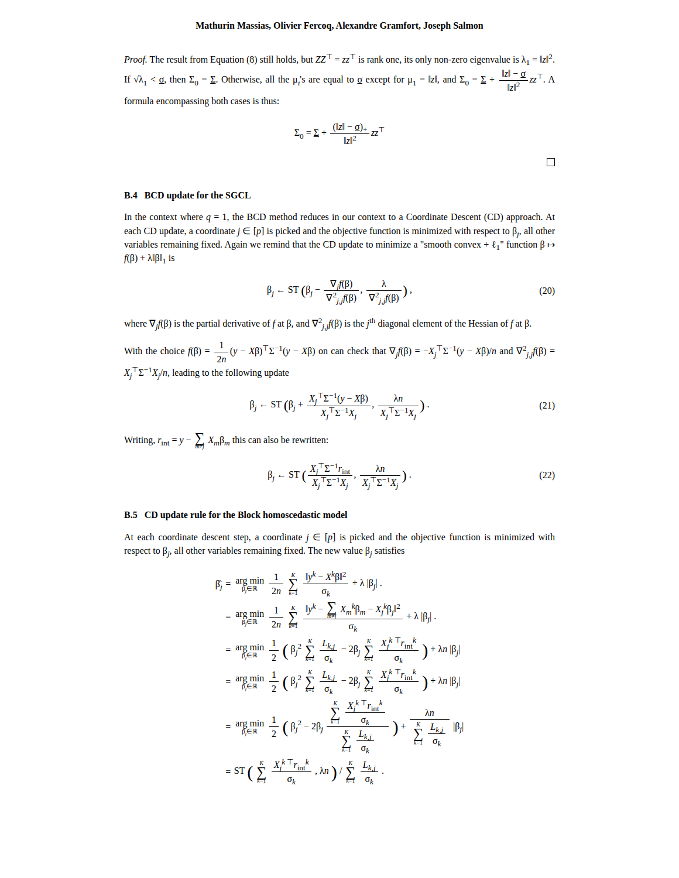Mathurin Massias, Olivier Fercoq, Alexandre Gramfort, Joseph Salmon
Proof. The result from Equation (8) still holds, but ZZ⊤ = zz⊤ is rank one, its only non-zero eigenvalue is λ1 = ‖z‖2. If √λ1 < σ, then Σ0 = Σ. Otherwise, all the μi's are equal to σ except for μ1 = ‖z‖, and Σ0 = Σ + ‖z‖ − σ‖z‖2 zz⊤. A formula encompassing both cases is thus:
Σ0 = Σ + (‖z‖ − σ)+‖z‖2 zz⊤
B.4 BCD update for the SGCL
In the context where q = 1, the BCD method reduces in our context to a Coordinate Descent (CD) approach. At each CD update, a coordinate j ∈ [p] is picked and the objective function is minimized with respect to βj, all other variables remaining fixed. Again we remind that the CD update to minimize a "smooth convex + ℓ1" function β ↦ f(β) + λ‖β‖1 is
βj ← ST (βj − ∇jf(β)∇2j,jf(β), λ∇2j,jf(β)) , (20)
where ∇jf(β) is the partial derivative of f at β, and ∇2j,jf(β) is the jth diagonal element of the Hessian of f at β.
With the choice f(β) = 12n(y − Xβ)⊤Σ−1(y − Xβ) on can check that ∇jf(β) = −Xj⊤Σ−1(y − Xβ)/n and ∇2j,jf(β) = Xj⊤Σ−1Xj/n, leading to the following update
βj ← ST (βj + Xj⊤Σ−1(y − Xβ) Xj⊤Σ−1Xj, λn Xj⊤Σ−1Xj) . (21)
Writing, rint = y − ∑m≠j Xmβm this can also be rewritten:
βj ← ST (Xj⊤Σ−1rint Xj⊤Σ−1Xj, λn Xj⊤Σ−1Xj) . (22)
B.5 CD update rule for the Block homoscedastic model
At each coordinate descent step, a coordinate j ∈ [p] is picked and the objective function is minimized with respect to βj, all other variables remaining fixed. The new value βj satisfies
| β̂ j | = | arg min β j ∈ℝ 1 2 n K ∑ k =1 ‖ y k − X k β‖ 2 σ k + λ /β j / . |
| | = | arg min β j ∈ℝ 1 2 n K ∑ k =1 ‖ y k − ∑ m ≠ j X m k β m − X j k β j ‖ 2 σ k + λ /β j / . |
| | = | arg min β j ∈ℝ 1 2 ( β j 2 K ∑ k =1 L k , j σ k − 2β j K ∑ k =1 X j k ⊤ r int k σ k ) + λ n /β j / |
| | = | arg min β j ∈ℝ 1 2 ( β j 2 K ∑ k =1 L k , j σ k − 2β j K ∑ k =1 X j k ⊤ r int k σ k ) + λ n /β j / |
| | = | arg min β j ∈ℝ 1 2 ( β j 2 − 2β j K ∑ k =1 X j k ⊤ r int k σ k K ∑ k =1 L k , j σ k ) + λ n K ∑ k =1 L k , j σ k /β j / |
| | = | ST ( K ∑ k =1 X j k ⊤ r int k σ k , λ n ) / K ∑ k =1 L k , j σ k . |